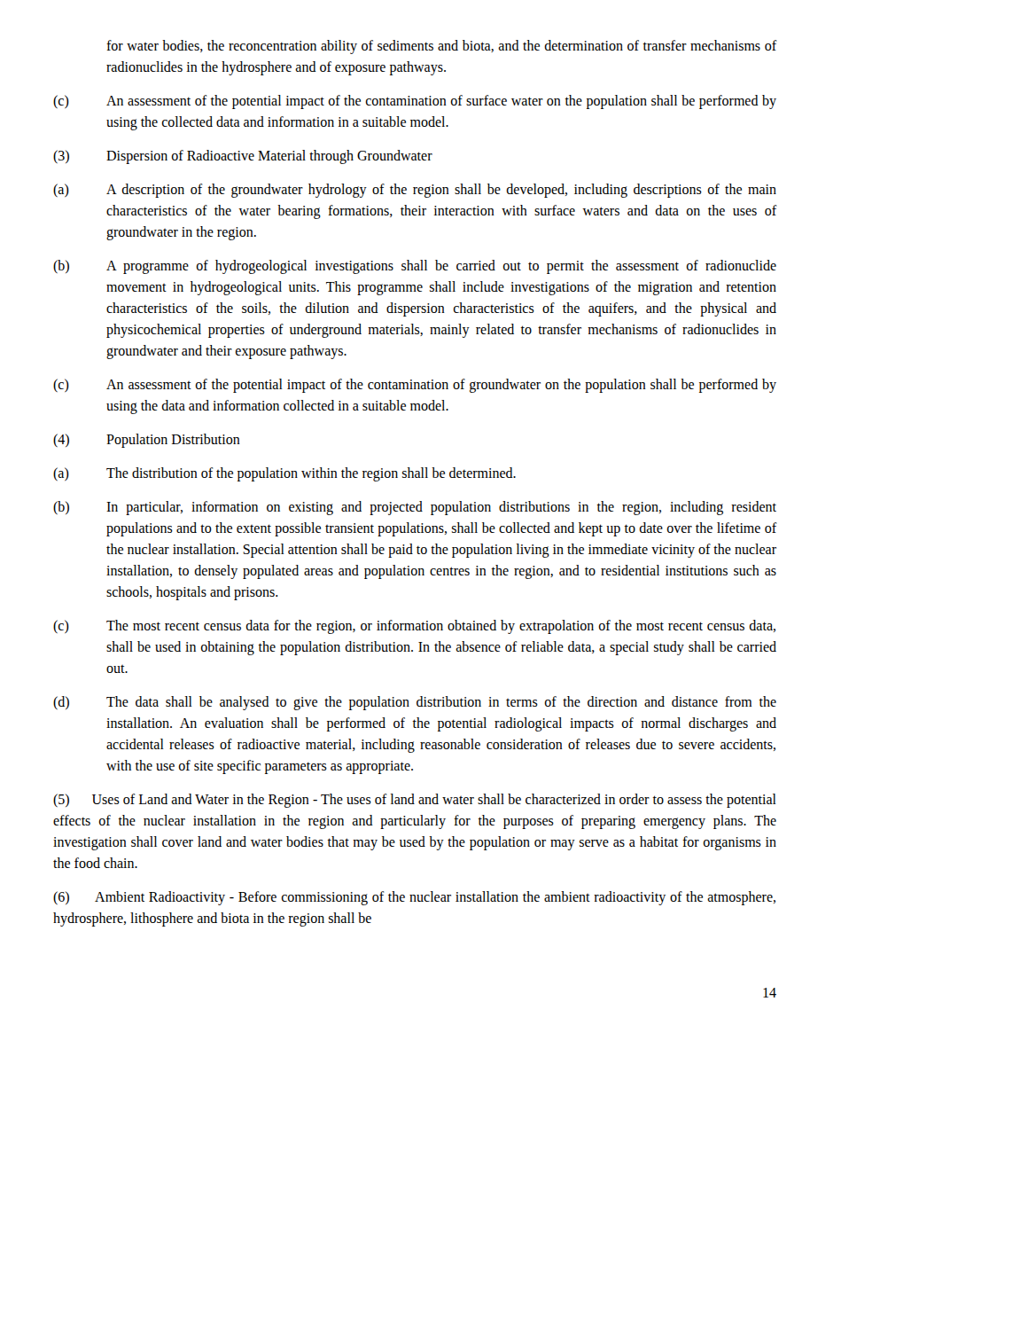for water bodies, the reconcentration ability of sediments and biota, and the determination of transfer mechanisms of radionuclides in the hydrosphere and of exposure pathways.
(c)
An assessment of the potential impact of the contamination of surface water on the population shall be performed by using the collected data and information in a suitable model.
(3)
Dispersion of Radioactive Material through Groundwater
(a)
A description of the groundwater hydrology of the region shall be developed, including descriptions of the main characteristics of the water bearing formations, their interaction with surface waters and data on the uses of groundwater in the region.
(b)
A programme of hydrogeological investigations shall be carried out to permit the assessment of radionuclide movement in hydrogeological units. This programme shall include investigations of the migration and retention characteristics of the soils, the dilution and dispersion characteristics of the aquifers, and the physical and physicochemical properties of underground materials, mainly related to transfer mechanisms of radionuclides in groundwater and their exposure pathways.
(c)
An assessment of the potential impact of the contamination of groundwater on the population shall be performed by using the data and information collected in a suitable model.
(4)
Population Distribution
(a)
The distribution of the population within the region shall be determined.
(b)
In particular, information on existing and projected population distributions in the region, including resident populations and to the extent possible transient populations, shall be collected and kept up to date over the lifetime of the nuclear installation. Special attention shall be paid to the population living in the immediate vicinity of the nuclear installation, to densely populated areas and population centres in the region, and to residential institutions such as schools, hospitals and prisons.
(c)
The most recent census data for the region, or information obtained by extrapolation of the most recent census data, shall be used in obtaining the population distribution. In the absence of reliable data, a special study shall be carried out.
(d)
The data shall be analysed to give the population distribution in terms of the direction and distance from the installation. An evaluation shall be performed of the potential radiological impacts of normal discharges and accidental releases of radioactive material, including reasonable consideration of releases due to severe accidents, with the use of site specific parameters as appropriate.
(5) Uses of Land and Water in the Region - The uses of land and water shall be characterized in order to assess the potential effects of the nuclear installation in the region and particularly for the purposes of preparing emergency plans. The investigation shall cover land and water bodies that may be used by the population or may serve as a habitat for organisms in the food chain.
(6) Ambient Radioactivity - Before commissioning of the nuclear installation the ambient radioactivity of the atmosphere, hydrosphere, lithosphere and biota in the region shall be
14